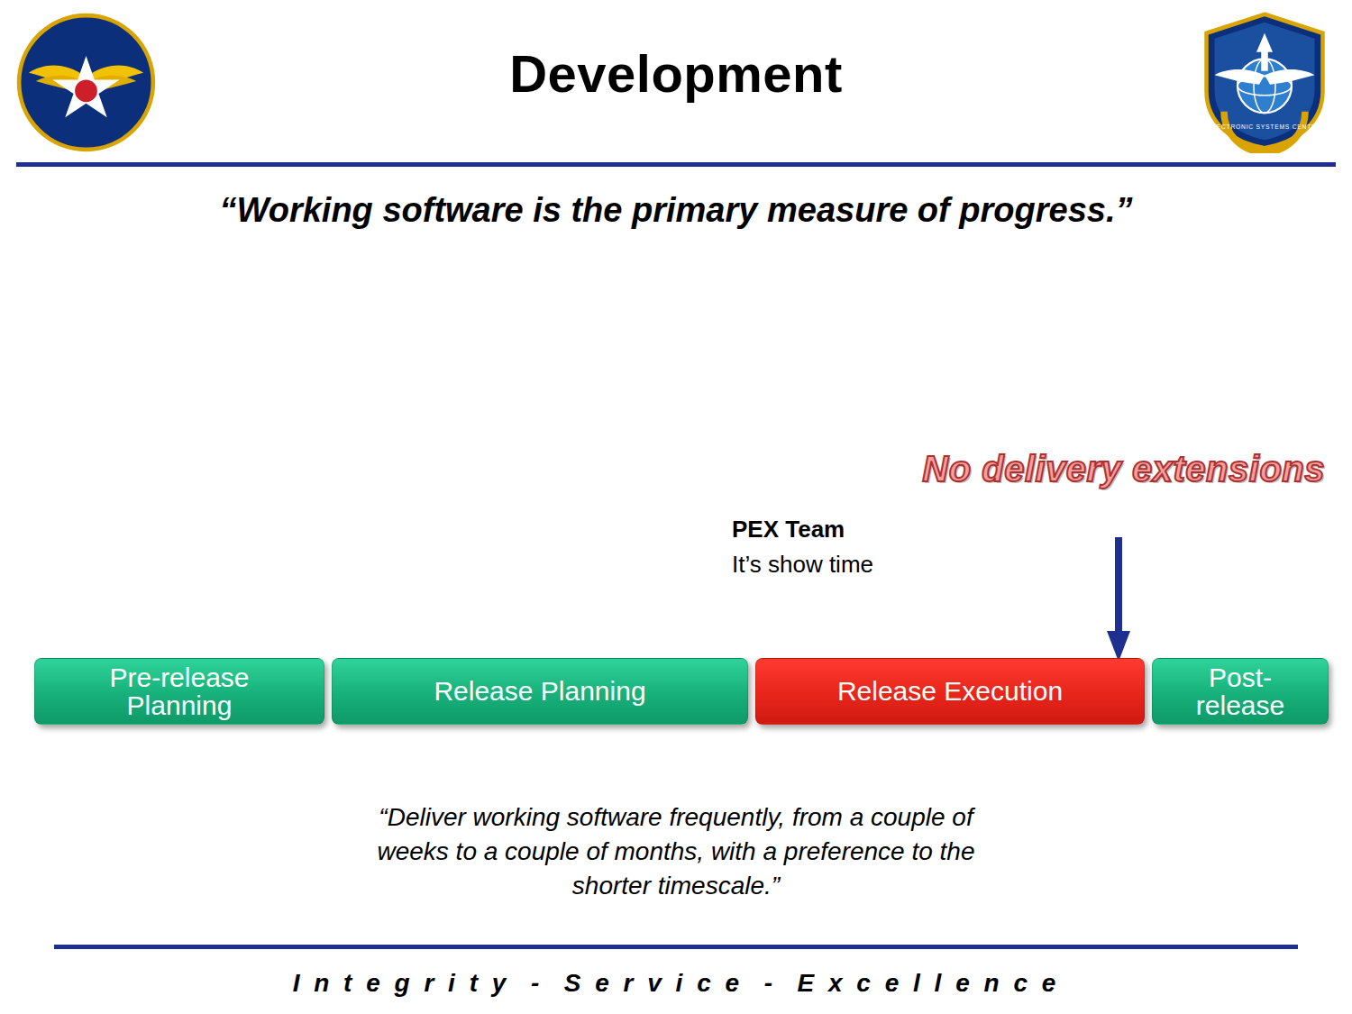ELECTRONIC SYSTEMS CENTER
Development
“Working software is the primary measure of progress.”
No delivery extensions
PEX Team
It’s show time
Pre-release
Planning
Release Planning
Release Execution
Post-
release
“Deliver working software frequently, from a couple of weeks to a couple of months, with a preference to the shorter timescale.”
I n t e g r i t y - S e r v i c e - E x c e l l e n c e